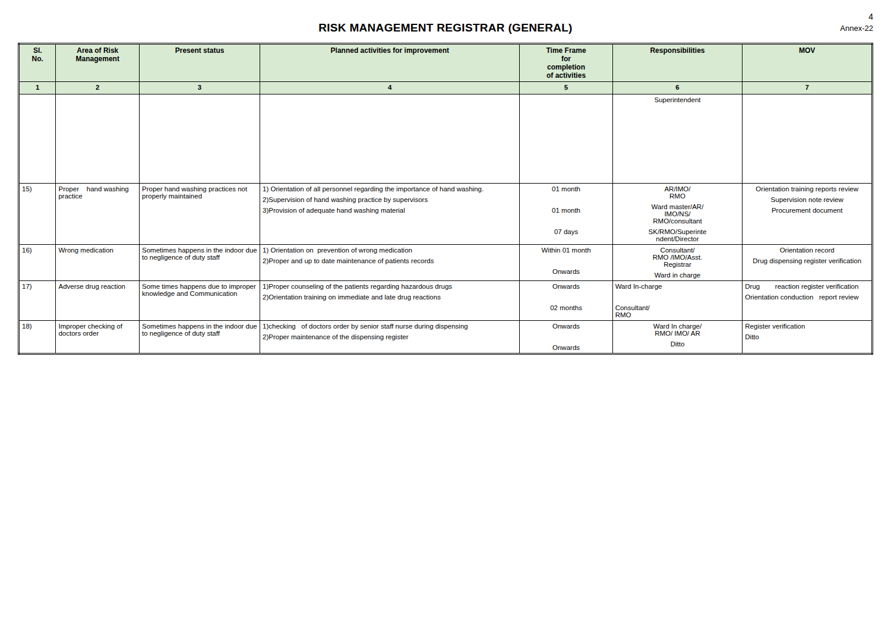4
RISK MANAGEMENT REGISTRAR (GENERAL)
Annex-22
| Sl. No. | Area of Risk Management | Present status | Planned activities for improvement | Time Frame for completion of activities | Responsibilities | MOV |
| --- | --- | --- | --- | --- | --- | --- |
| 1 | 2 | 3 | 4 | 5 | 6 | 7 |
| | | | | | Superintendent | |
| 15) | Proper hand washing practice | Proper hand washing practices not properly maintained | 1) Orientation of all personnel regarding the importance of hand washing. 2)Supervision of hand washing practice by supervisors 3)Provision of adequate hand washing material | 01 month 01 month 07 days | AR/IMO/ RMO Ward master/AR/ IMO/NS/ RMO/consultant SK/RMO/Superinte ndent/Director | Orientation training reports review Supervision note review Procurement document |
| 16) | Wrong medication | Sometimes happens in the indoor due to negligence of duty staff | 1) Orientation on prevention of wrong medication 2)Proper and up to date maintenance of patients records | Within 01 month Onwards | Consultant/ RMO /IMO/Asst. Registrar Ward in charge | Orientation record Drug dispensing register verification |
| 17) | Adverse drug reaction | Some times happens due to improper knowledge and Communication | 1)Proper counseling of the patients regarding hazardous drugs 2)Orientation training on immediate and late drug reactions | Onwards 02 months | Ward In-charge Consultant/ RMO | Drug reaction register verification Orientation conduction report review |
| 18) | Improper checking of doctors order | Sometimes happens in the indoor due to negligence of duty staff | 1)checking of doctors order by senior staff nurse during dispensing 2)Proper maintenance of the dispensing register | Onwards Onwards | Ward In charge/ RMO/ IMO/ AR Ditto | Register verification Ditto |